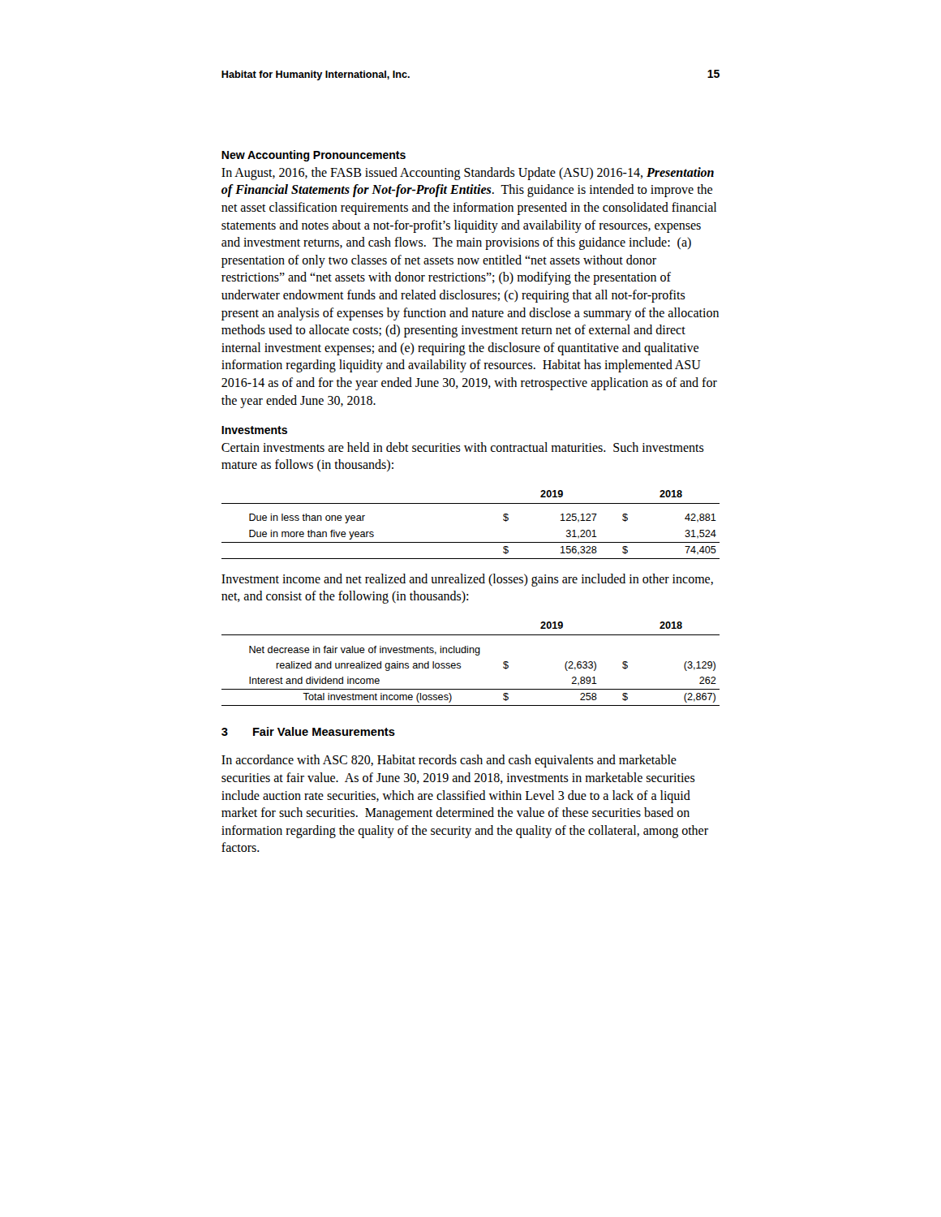Habitat for Humanity International, Inc. 15
New Accounting Pronouncements
In August, 2016, the FASB issued Accounting Standards Update (ASU) 2016-14, Presentation of Financial Statements for Not-for-Profit Entities. This guidance is intended to improve the net asset classification requirements and the information presented in the consolidated financial statements and notes about a not-for-profit’s liquidity and availability of resources, expenses and investment returns, and cash flows. The main provisions of this guidance include: (a) presentation of only two classes of net assets now entitled “net assets without donor restrictions” and “net assets with donor restrictions”; (b) modifying the presentation of underwater endowment funds and related disclosures; (c) requiring that all not-for-profits present an analysis of expenses by function and nature and disclose a summary of the allocation methods used to allocate costs; (d) presenting investment return net of external and direct internal investment expenses; and (e) requiring the disclosure of quantitative and qualitative information regarding liquidity and availability of resources. Habitat has implemented ASU 2016-14 as of and for the year ended June 30, 2019, with retrospective application as of and for the year ended June 30, 2018.
Investments
Certain investments are held in debt securities with contractual maturities. Such investments mature as follows (in thousands):
| | 2019 | | 2018 |
| --- | --- | --- | --- |
| Due in less than one year | $ | 125,127 | | $ | 42,881 |
| Due in more than five years | | 31,201 | | | 31,524 |
| | $ | 156,328 | | $ | 74,405 |
Investment income and net realized and unrealized (losses) gains are included in other income, net, and consist of the following (in thousands):
| | 2019 | | 2018 |
| --- | --- | --- | --- |
| Net decrease in fair value of investments, including | | | | | |
| realized and unrealized gains and losses | $ | (2,633) | | $ | (3,129) |
| Interest and dividend income | | 2,891 | | | 262 |
| Total investment income (losses) | $ | 258 | | $ | (2,867) |
3 Fair Value Measurements
In accordance with ASC 820, Habitat records cash and cash equivalents and marketable securities at fair value. As of June 30, 2019 and 2018, investments in marketable securities include auction rate securities, which are classified within Level 3 due to a lack of a liquid market for such securities. Management determined the value of these securities based on information regarding the quality of the security and the quality of the collateral, among other factors.